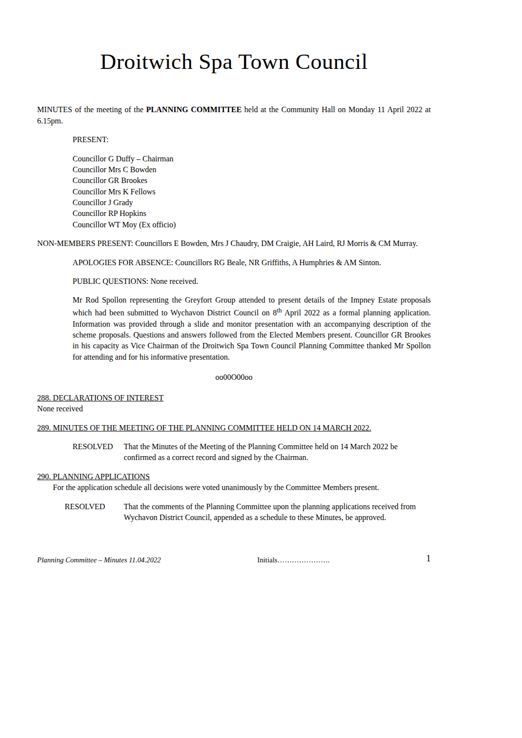Droitwich Spa Town Council
MINUTES of the meeting of the PLANNING COMMITTEE held at the Community Hall on Monday 11 April 2022 at 6.15pm.
PRESENT:
Councillor G Duffy – Chairman
Councillor Mrs C Bowden
Councillor GR Brookes
Councillor Mrs K Fellows
Councillor J Grady
Councillor RP Hopkins
Councillor WT Moy (Ex officio)
NON-MEMBERS PRESENT: Councillors E Bowden, Mrs J Chaudry, DM Craigie, AH Laird, RJ Morris & CM Murray.
APOLOGIES FOR ABSENCE: Councillors RG Beale, NR Griffiths, A Humphries & AM Sinton.
PUBLIC QUESTIONS: None received.
Mr Rod Spollon representing the Greyfort Group attended to present details of the Impney Estate proposals which had been submitted to Wychavon District Council on 8th April 2022 as a formal planning application. Information was provided through a slide and monitor presentation with an accompanying description of the scheme proposals. Questions and answers followed from the Elected Members present. Councillor GR Brookes in his capacity as Vice Chairman of the Droitwich Spa Town Council Planning Committee thanked Mr Spollon for attending and for his informative presentation.
oo00O00oo
288. DECLARATIONS OF INTEREST
None received
289. MINUTES OF THE MEETING OF THE PLANNING COMMITTEE HELD ON 14 MARCH 2022.
RESOLVED
That the Minutes of the Meeting of the Planning Committee held on 14 March 2022 be confirmed as a correct record and signed by the Chairman.
290. PLANNING APPLICATIONS
For the application schedule all decisions were voted unanimously by the Committee Members present.
RESOLVED
That the comments of the Planning Committee upon the planning applications received from Wychavon District Council, appended as a schedule to these Minutes, be approved.
Planning Committee – Minutes 11.04.2022
Initials………………….
1